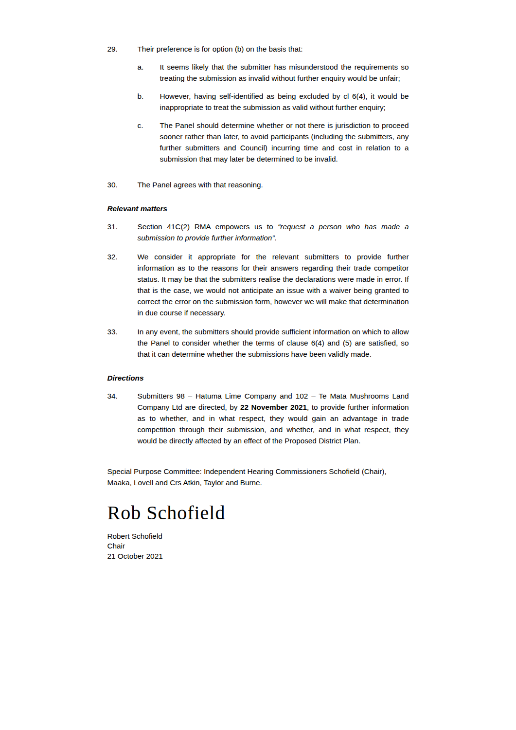29.
Their preference is for option (b) on the basis that:
a. It seems likely that the submitter has misunderstood the requirements so treating the submission as invalid without further enquiry would be unfair;
b. However, having self-identified as being excluded by cl 6(4), it would be inappropriate to treat the submission as valid without further enquiry;
c. The Panel should determine whether or not there is jurisdiction to proceed sooner rather than later, to avoid participants (including the submitters, any further submitters and Council) incurring time and cost in relation to a submission that may later be determined to be invalid.
30.
The Panel agrees with that reasoning.
Relevant matters
31.
Section 41C(2) RMA empowers us to “request a person who has made a submission to provide further information”.
32.
We consider it appropriate for the relevant submitters to provide further information as to the reasons for their answers regarding their trade competitor status. It may be that the submitters realise the declarations were made in error. If that is the case, we would not anticipate an issue with a waiver being granted to correct the error on the submission form, however we will make that determination in due course if necessary.
33.
In any event, the submitters should provide sufficient information on which to allow the Panel to consider whether the terms of clause 6(4) and (5) are satisfied, so that it can determine whether the submissions have been validly made.
Directions
34.
Submitters 98 – Hatuma Lime Company and 102 – Te Mata Mushrooms Land Company Ltd are directed, by 22 November 2021, to provide further information as to whether, and in what respect, they would gain an advantage in trade competition through their submission, and whether, and in what respect, they would be directly affected by an effect of the Proposed District Plan.
Special Purpose Committee: Independent Hearing Commissioners Schofield (Chair), Maaka, Lovell and Crs Atkin, Taylor and Burne.
Rob Schofield
Robert Schofield
Chair
21 October 2021